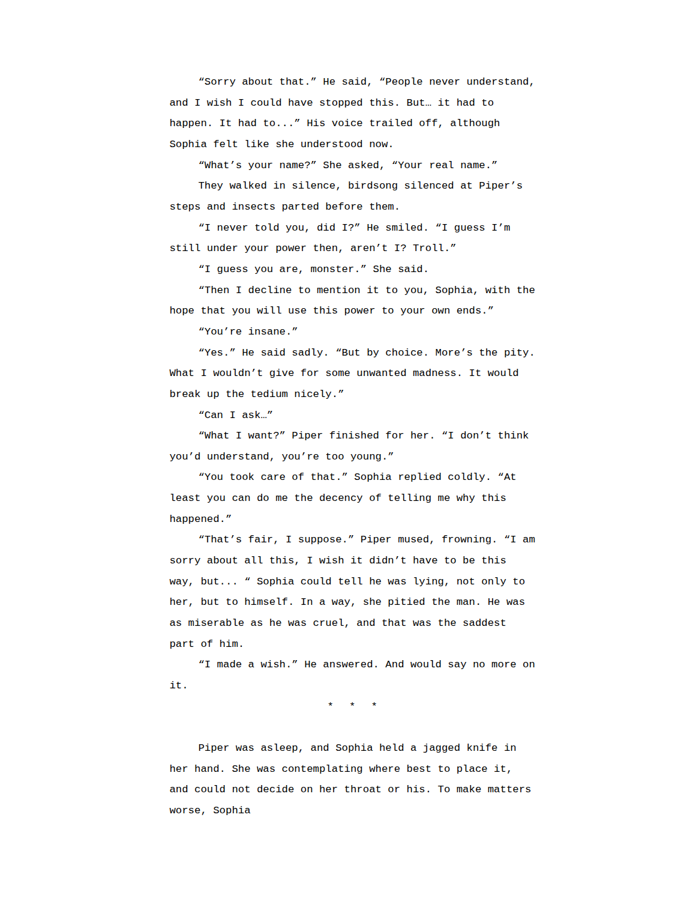“Sorry about that.” He said, “People never understand, and I wish I could have stopped this. But… it had to happen. It had to...” His voice trailed off, although Sophia felt like she understood now.
“What’s your name?” She asked, “Your real name.”
They walked in silence, birdsong silenced at Piper’s steps and insects parted before them.
“I never told you, did I?” He smiled. “I guess I’m still under your power then, aren’t I? Troll.”
“I guess you are, monster.” She said.
“Then I decline to mention it to you, Sophia, with the hope that you will use this power to your own ends.”
“You’re insane.”
“Yes.” He said sadly. “But by choice. More’s the pity. What I wouldn’t give for some unwanted madness. It would break up the tedium nicely.”
“Can I ask…”
“What I want?” Piper finished for her. “I don’t think you’d understand, you’re too young.”
“You took care of that.” Sophia replied coldly. “At least you can do me the decency of telling me why this happened.”
“That’s fair, I suppose.” Piper mused, frowning. “I am sorry about all this, I wish it didn’t have to be this way, but... “ Sophia could tell he was lying, not only to her, but to himself. In a way, she pitied the man. He was as miserable as he was cruel, and that was the saddest part of him.
“I made a wish.” He answered. And would say no more on it.
***
Piper was asleep, and Sophia held a jagged knife in her hand. She was contemplating where best to place it, and could not decide on her throat or his. To make matters worse, Sophia